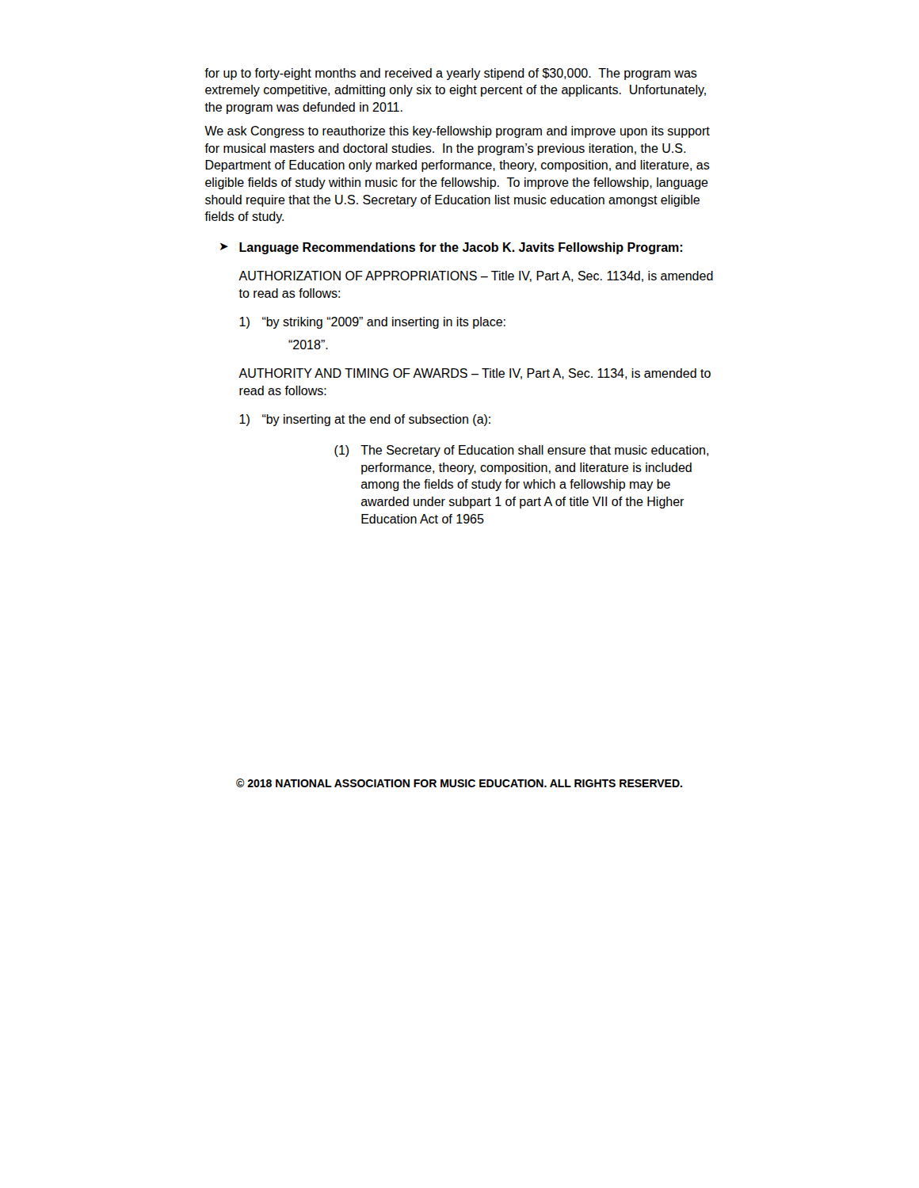for up to forty-eight months and received a yearly stipend of $30,000. The program was extremely competitive, admitting only six to eight percent of the applicants. Unfortunately, the program was defunded in 2011.
We ask Congress to reauthorize this key-fellowship program and improve upon its support for musical masters and doctoral studies. In the program’s previous iteration, the U.S. Department of Education only marked performance, theory, composition, and literature, as eligible fields of study within music for the fellowship. To improve the fellowship, language should require that the U.S. Secretary of Education list music education amongst eligible fields of study.
Language Recommendations for the Jacob K. Javits Fellowship Program:
AUTHORIZATION OF APPROPRIATIONS – Title IV, Part A, Sec. 1134d, is amended to read as follows:
1)“by striking “2009” and inserting in its place:
“2018”.
AUTHORITY AND TIMING OF AWARDS – Title IV, Part A, Sec. 1134, is amended to read as follows:
1)“by inserting at the end of subsection (a):
(1) The Secretary of Education shall ensure that music education, performance, theory, composition, and literature is included among the fields of study for which a fellowship may be awarded under subpart 1 of part A of title VII of the Higher Education Act of 1965
© 2018 NATIONAL ASSOCIATION FOR MUSIC EDUCATION. ALL RIGHTS RESERVED.